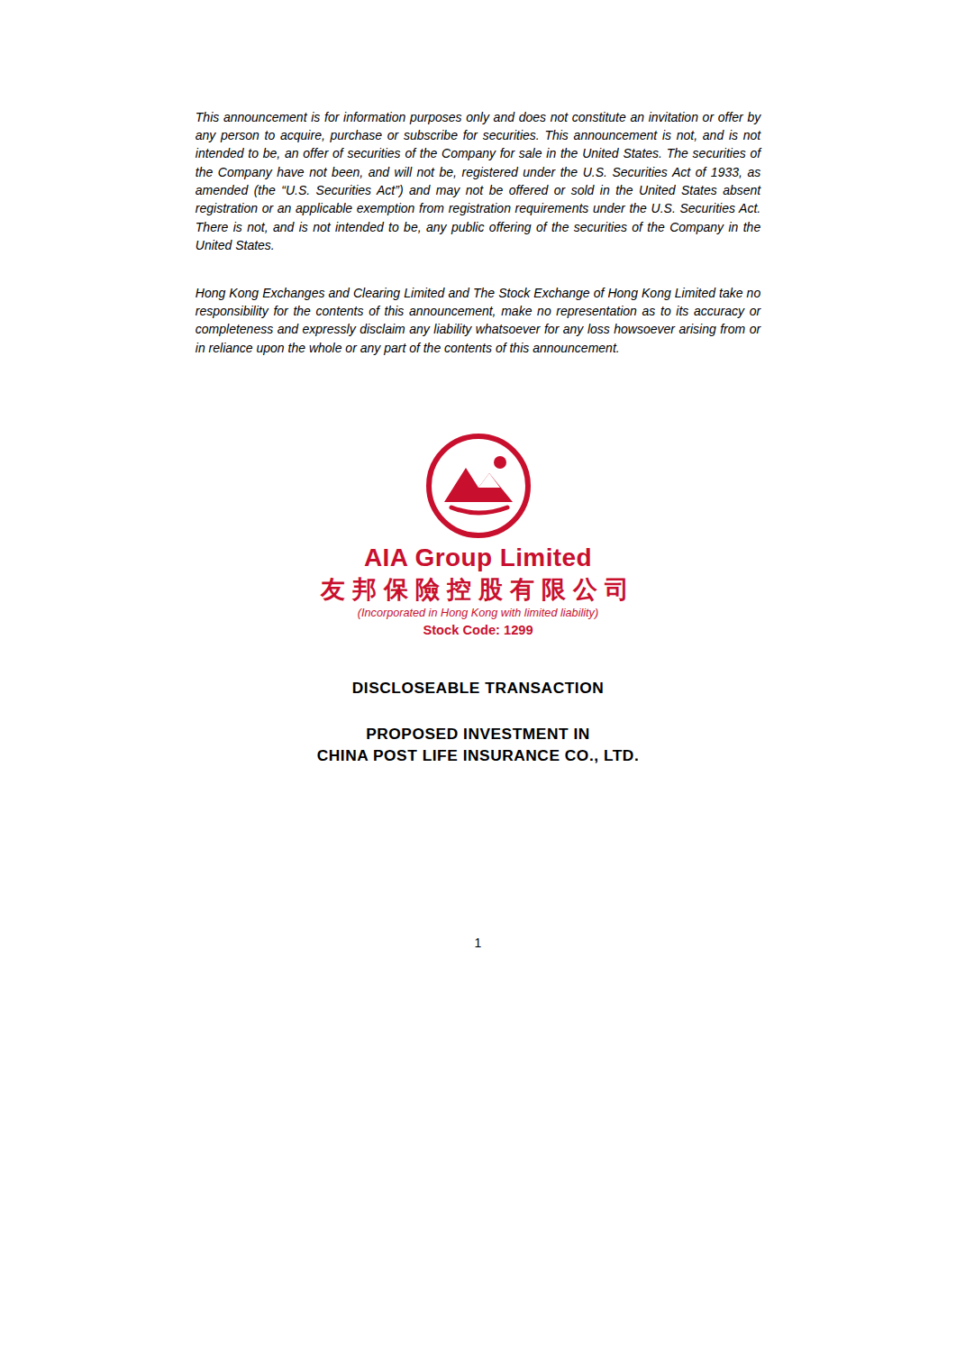This announcement is for information purposes only and does not constitute an invitation or offer by any person to acquire, purchase or subscribe for securities. This announcement is not, and is not intended to be, an offer of securities of the Company for sale in the United States. The securities of the Company have not been, and will not be, registered under the U.S. Securities Act of 1933, as amended (the “U.S. Securities Act”) and may not be offered or sold in the United States absent registration or an applicable exemption from registration requirements under the U.S. Securities Act. There is not, and is not intended to be, any public offering of the securities of the Company in the United States.
Hong Kong Exchanges and Clearing Limited and The Stock Exchange of Hong Kong Limited take no responsibility for the contents of this announcement, make no representation as to its accuracy or completeness and expressly disclaim any liability whatsoever for any loss howsoever arising from or in reliance upon the whole or any part of the contents of this announcement.
AIA Group Limited
友邦保險控股有限公司
(Incorporated in Hong Kong with limited liability)
Stock Code: 1299
DISCLOSEABLE TRANSACTION
PROPOSED INVESTMENT IN
CHINA POST LIFE INSURANCE CO., LTD.
1